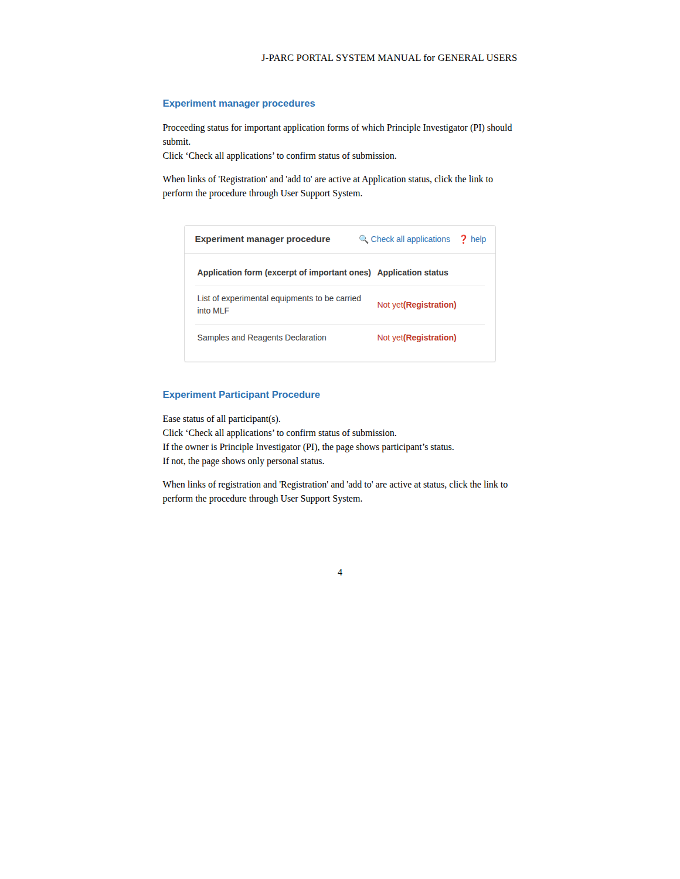J-PARC PORTAL SYSTEM MANUAL for GENERAL USERS
Experiment manager procedures
Proceeding status for important application forms of which Principle Investigator (PI) should submit.
Click ‘Check all applications’ to confirm status of submission.
When links of 'Registration' and 'add to' are active at Application status, click the link to perform the procedure through User Support System.
Experiment manager procedure
🔍Check all applications ❓help
| Application form (excerpt of important ones) | Application status |
| --- | --- |
| List of experimental equipments to be carried into MLF | Not yet (Registration) |
| Samples and Reagents Declaration | Not yet (Registration) |
Experiment Participant Procedure
Ease status of all participant(s).
Click ‘Check all applications’ to confirm status of submission.
If the owner is Principle Investigator (PI), the page shows participant’s status.
If not, the page shows only personal status.
When links of registration and 'Registration' and 'add to' are active at status, click the link to perform the procedure through User Support System.
4